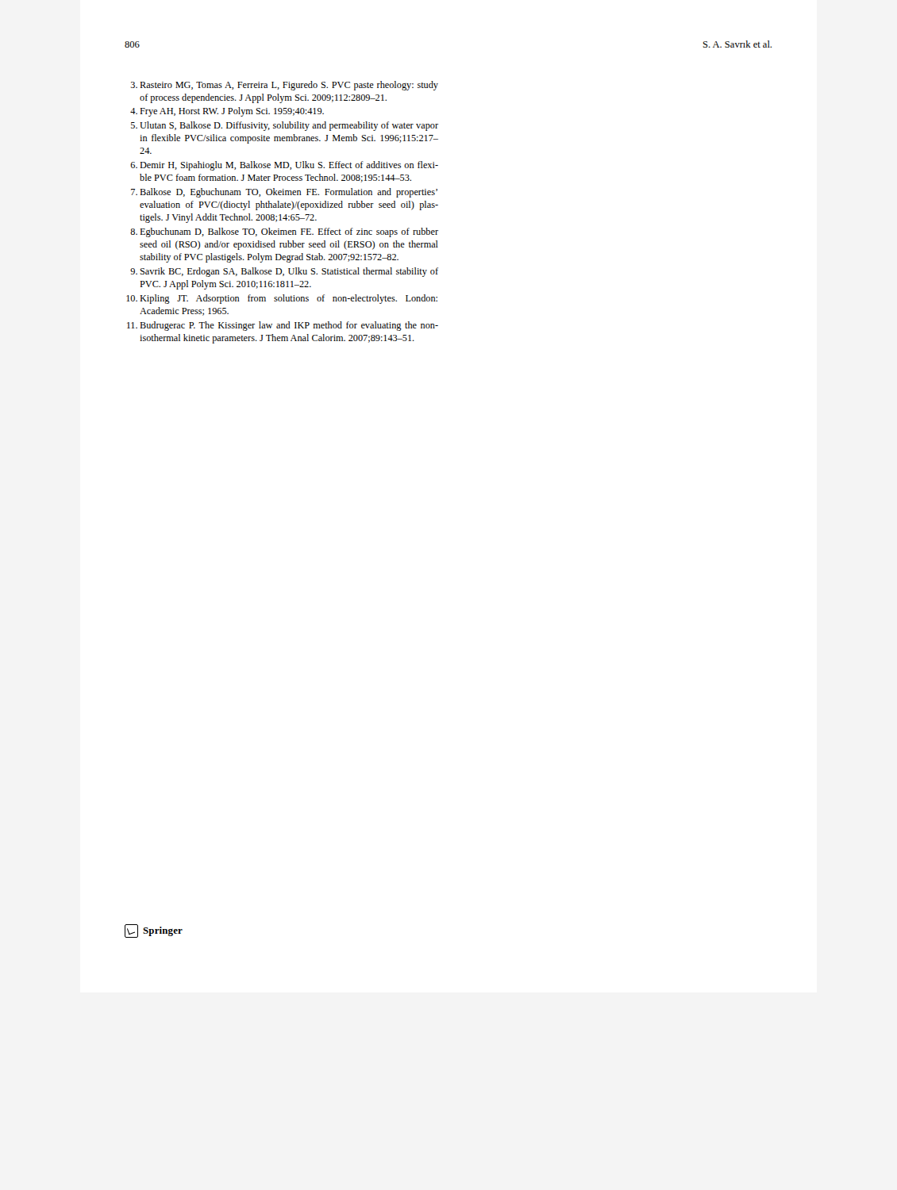806 S. A. Savrık et al.
3. Rasteiro MG, Tomas A, Ferreira L, Figuredo S. PVC paste rheology: study of process dependencies. J Appl Polym Sci. 2009;112:2809–21.
4. Frye AH, Horst RW. J Polym Sci. 1959;40:419.
5. Ulutan S, Balkose D. Diffusivity, solubility and permeability of water vapor in flexible PVC/silica composite membranes. J Memb Sci. 1996;115:217–24.
6. Demir H, Sipahioglu M, Balkose MD, Ulku S. Effect of additives on flexible PVC foam formation. J Mater Process Technol. 2008;195:144–53.
7. Balkose D, Egbuchunam TO, Okeimen FE. Formulation and properties’ evaluation of PVC/(dioctyl phthalate)/(epoxidized rubber seed oil) plastigels. J Vinyl Addit Technol. 2008;14:65–72.
8. Egbuchunam D, Balkose TO, Okeimen FE. Effect of zinc soaps of rubber seed oil (RSO) and/or epoxidised rubber seed oil (ERSO) on the thermal stability of PVC plastigels. Polym Degrad Stab. 2007;92:1572–82.
9. Savrik BC, Erdogan SA, Balkose D, Ulku S. Statistical thermal stability of PVC. J Appl Polym Sci. 2010;116:1811–22.
10. Kipling JT. Adsorption from solutions of non-electrolytes. London: Academic Press; 1965.
11. Budrugerac P. The Kissinger law and IKP method for evaluating the non-isothermal kinetic parameters. J Them Anal Calorim. 2007;89:143–51.
Springer